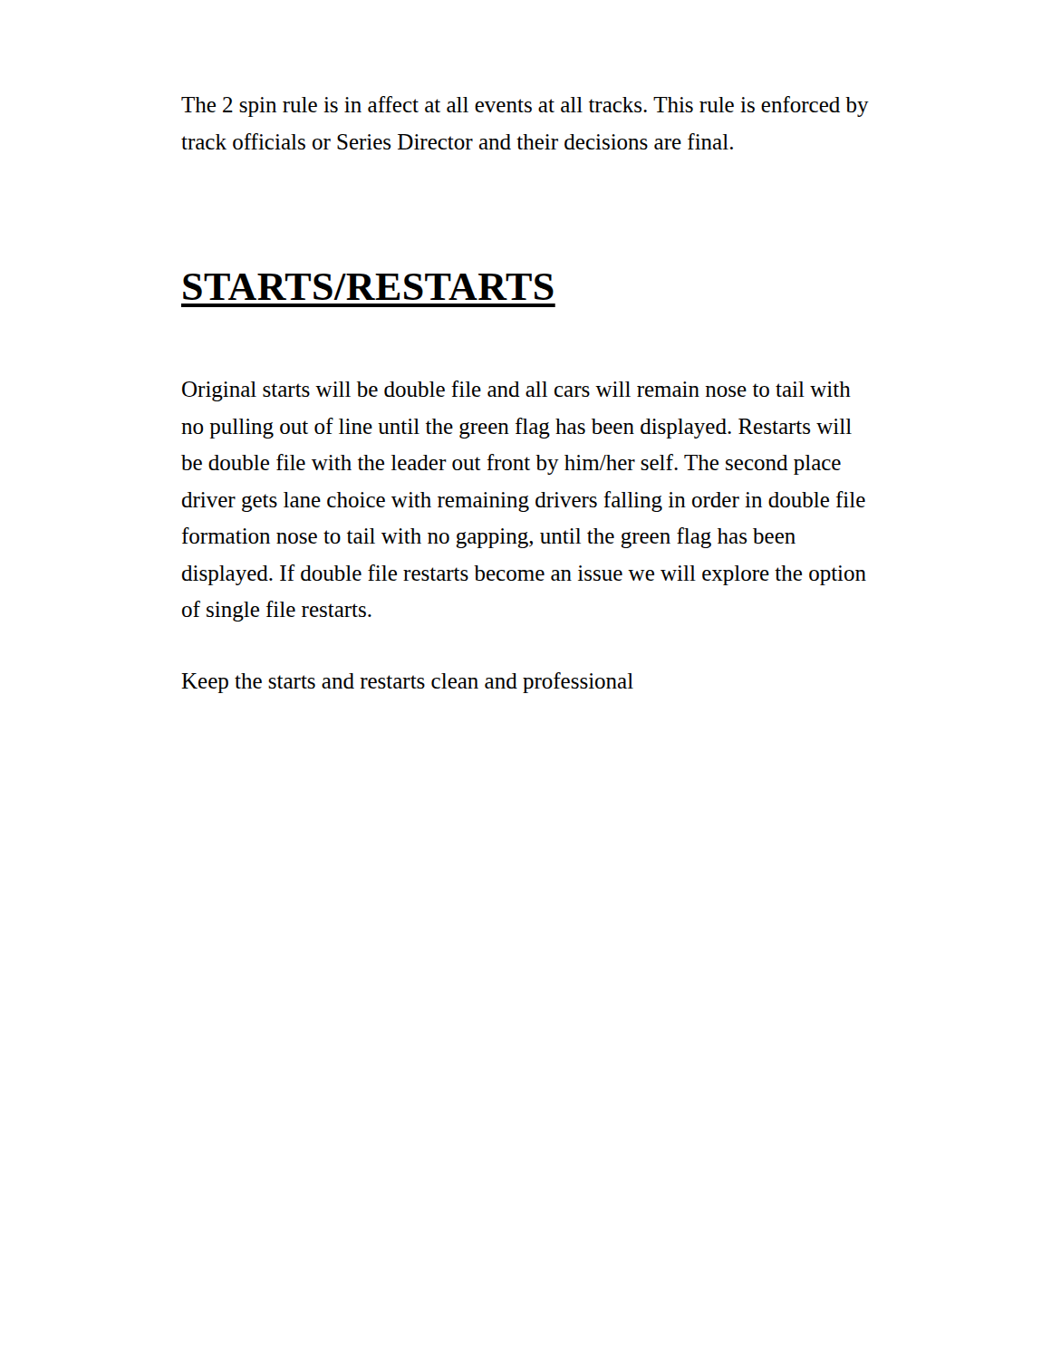The 2 spin rule is in affect at all events at all tracks. This rule is enforced by track officials or Series Director and their decisions are final.
STARTS/RESTARTS
Original starts will be double file and all cars will remain nose to tail with no pulling out of line until the green flag has been displayed. Restarts will be double file with the leader out front by him/her self. The second place driver gets lane choice with remaining drivers falling in order in double file formation nose to tail with no gapping, until the green flag has been displayed. If double file restarts become an issue we will explore the option of single file restarts.
Keep the starts and restarts clean and professional